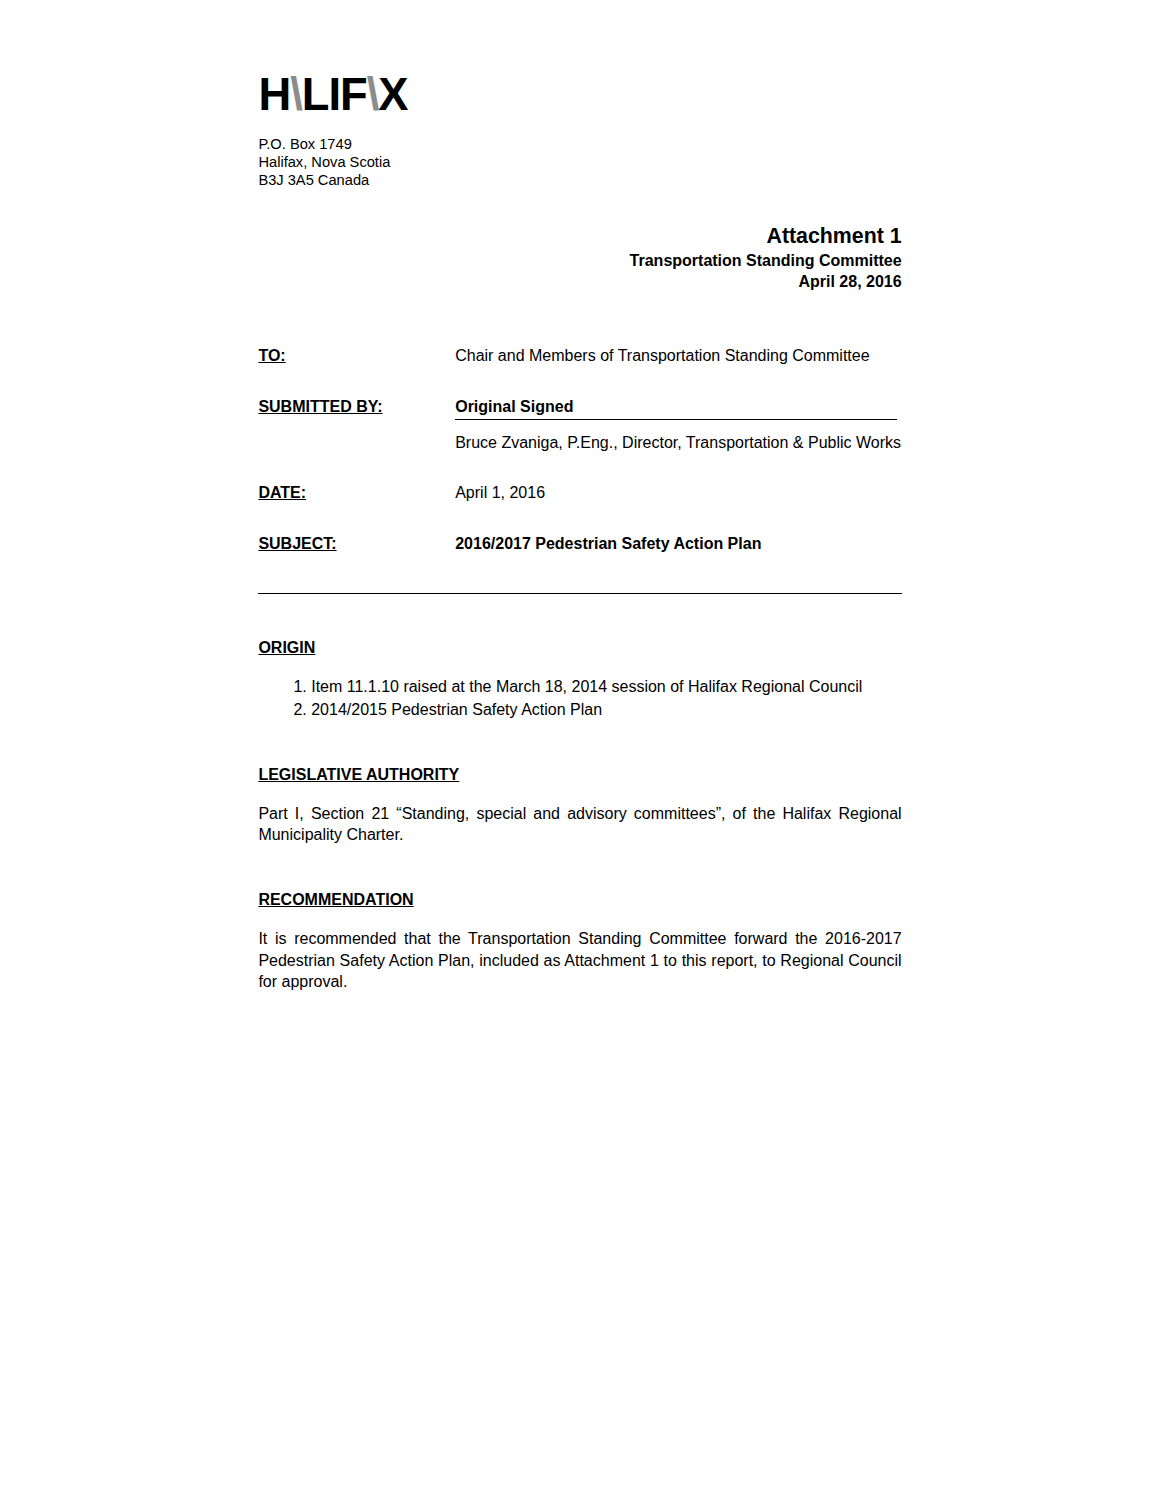H\LIF\X
P.O. Box 1749
Halifax, Nova Scotia
B3J 3A5 Canada
Attachment 1
Transportation Standing Committee
April 28, 2016
| TO: | Chair and Members of Transportation Standing Committee |
| SUBMITTED BY: | Original Signed Bruce Zvaniga, P.Eng., Director, Transportation & Public Works |
| DATE: | April 1, 2016 |
| SUBJECT: | 2016/2017 Pedestrian Safety Action Plan |
ORIGIN
Item 11.1.10 raised at the March 18, 2014 session of Halifax Regional Council
2014/2015 Pedestrian Safety Action Plan
LEGISLATIVE AUTHORITY
Part I, Section 21 “Standing, special and advisory committees”, of the Halifax Regional Municipality Charter.
RECOMMENDATION
It is recommended that the Transportation Standing Committee forward the 2016-2017 Pedestrian Safety Action Plan, included as Attachment 1 to this report, to Regional Council for approval.